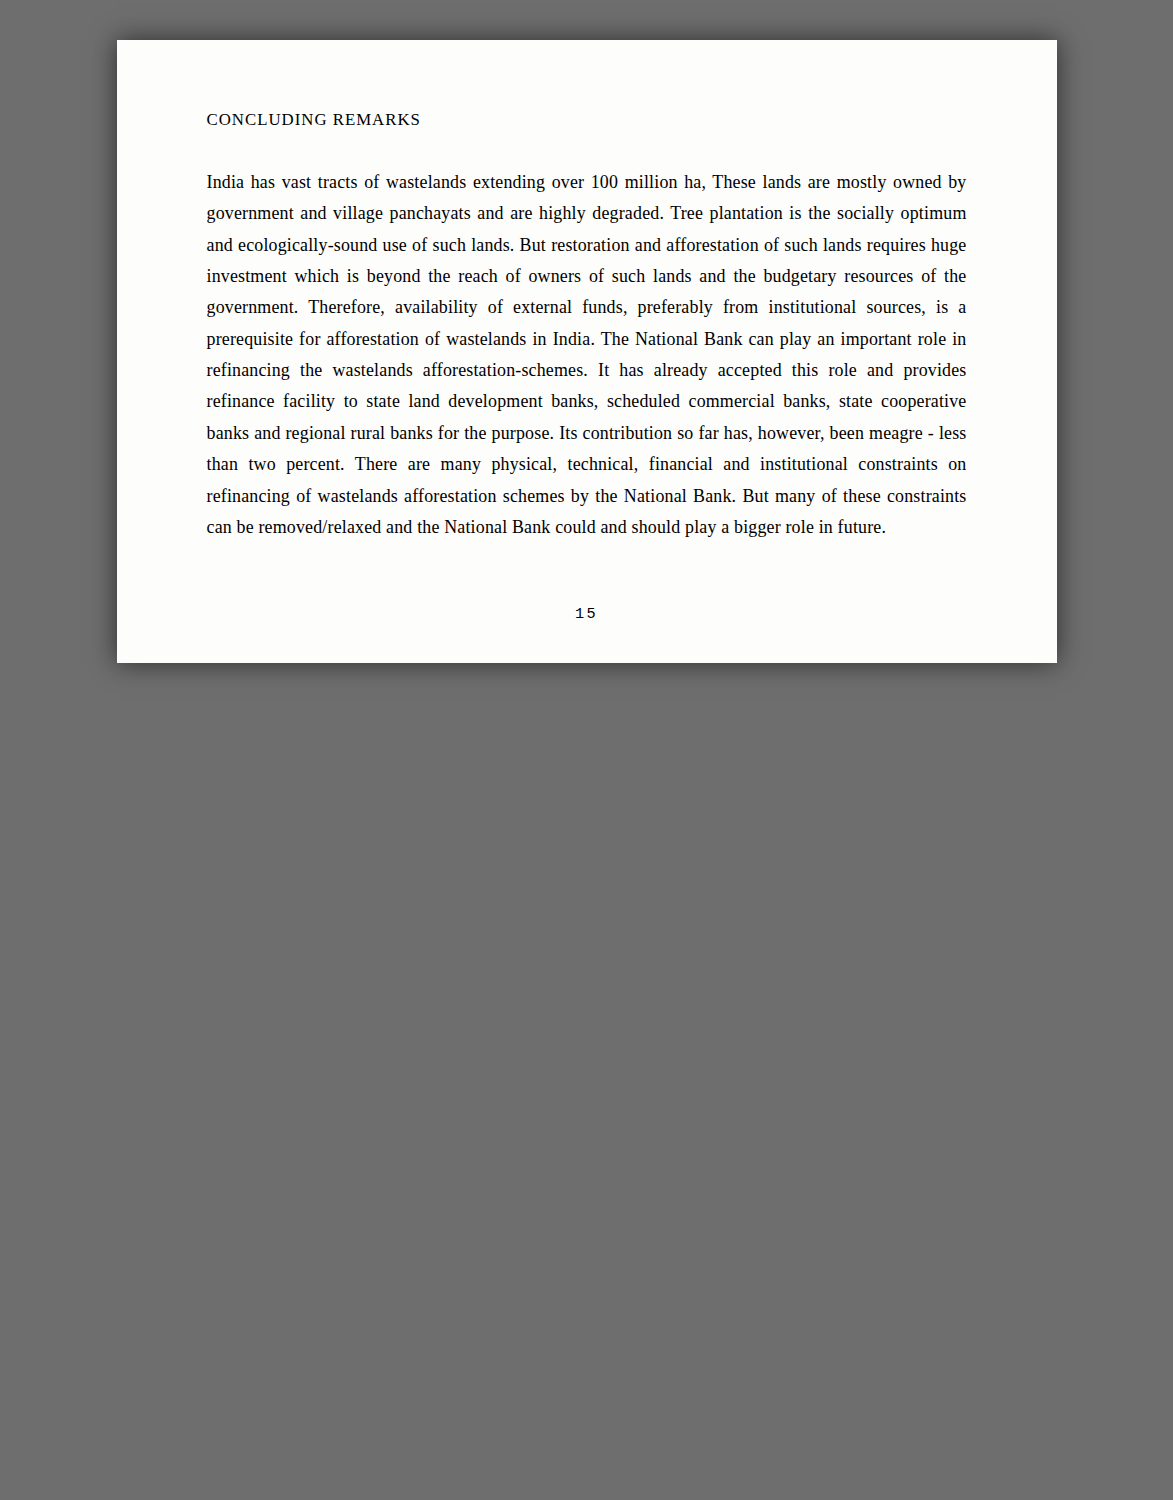CONCLUDING REMARKS
India has vast tracts of wastelands extending over 100 million ha, These lands are mostly owned by government and village panchayats and are highly degraded. Tree plantation is the socially optimum and ecologically-sound use of such lands. But restoration and afforestation of such lands requires huge investment which is beyond the reach of owners of such lands and the budgetary resources of the government. Therefore, availability of external funds, preferably from institutional sources, is a prerequisite for afforestation of wastelands in India. The National Bank can play an important role in refinancing the wastelands afforestation-schemes. It has already accepted this role and provides refinance facility to state land development banks, scheduled commercial banks, state cooperative banks and regional rural banks for the purpose. Its contribution so far has, however, been meagre - less than two percent. There are many physical, technical, financial and institutional constraints on refinancing of wastelands afforestation schemes by the National Bank. But many of these constraints can be removed/relaxed and the National Bank could and should play a bigger role in future.
15